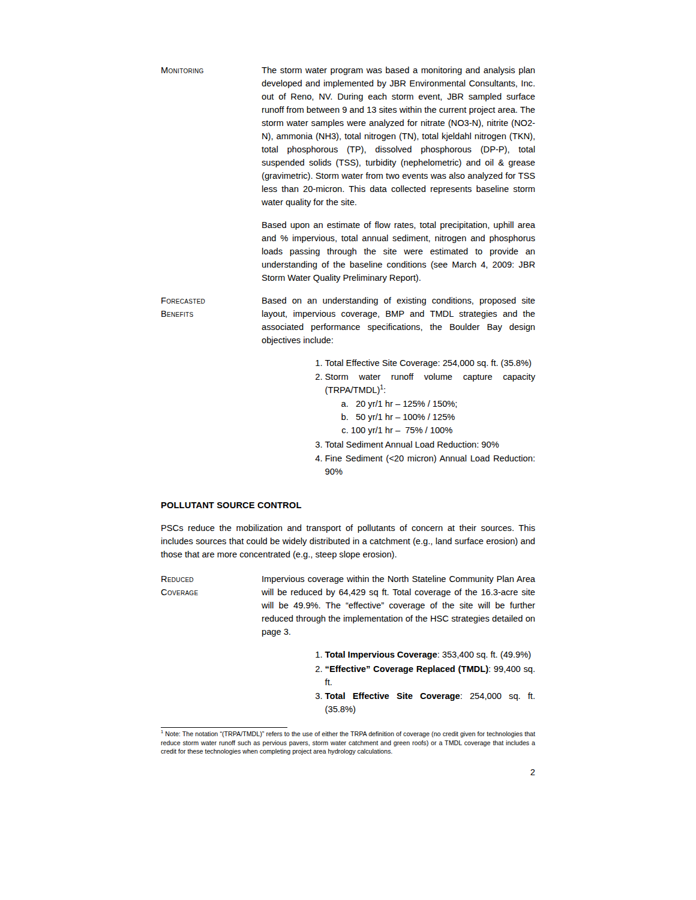Monitoring
The storm water program was based a monitoring and analysis plan developed and implemented by JBR Environmental Consultants, Inc. out of Reno, NV. During each storm event, JBR sampled surface runoff from between 9 and 13 sites within the current project area. The storm water samples were analyzed for nitrate (NO3-N), nitrite (NO2-N), ammonia (NH3), total nitrogen (TN), total kjeldahl nitrogen (TKN), total phosphorous (TP), dissolved phosphorous (DP-P), total suspended solids (TSS), turbidity (nephelometric) and oil & grease (gravimetric). Storm water from two events was also analyzed for TSS less than 20-micron. This data collected represents baseline storm water quality for the site.
Based upon an estimate of flow rates, total precipitation, uphill area and % impervious, total annual sediment, nitrogen and phosphorus loads passing through the site were estimated to provide an understanding of the baseline conditions (see March 4, 2009: JBR Storm Water Quality Preliminary Report).
Forecasted
Benefits
Based on an understanding of existing conditions, proposed site layout, impervious coverage, BMP and TMDL strategies and the associated performance specifications, the Boulder Bay design objectives include:
Total Effective Site Coverage: 254,000 sq. ft. (35.8%)
Storm water runoff volume capture capacity (TRPA/TMDL)1:
20 yr/1 hr – 125% / 150%;
50 yr/1 hr – 100% / 125%
100 yr/1 hr – 75% / 100%
Total Sediment Annual Load Reduction: 90%
Fine Sediment (<20 micron) Annual Load Reduction: 90%
POLLUTANT SOURCE CONTROL
PSCs reduce the mobilization and transport of pollutants of concern at their sources. This includes sources that could be widely distributed in a catchment (e.g., land surface erosion) and those that are more concentrated (e.g., steep slope erosion).
Reduced
Coverage
Impervious coverage within the North Stateline Community Plan Area will be reduced by 64,429 sq ft. Total coverage of the 16.3-acre site will be 49.9%. The “effective” coverage of the site will be further reduced through the implementation of the HSC strategies detailed on page 3.
Total Impervious Coverage: 353,400 sq. ft. (49.9%)
“Effective” Coverage Replaced (TMDL): 99,400 sq. ft.
Total Effective Site Coverage: 254,000 sq. ft. (35.8%)
1 Note: The notation “(TRPA/TMDL)” refers to the use of either the TRPA definition of coverage (no credit given for technologies that reduce storm water runoff such as pervious pavers, storm water catchment and green roofs) or a TMDL coverage that includes a credit for these technologies when completing project area hydrology calculations.
2